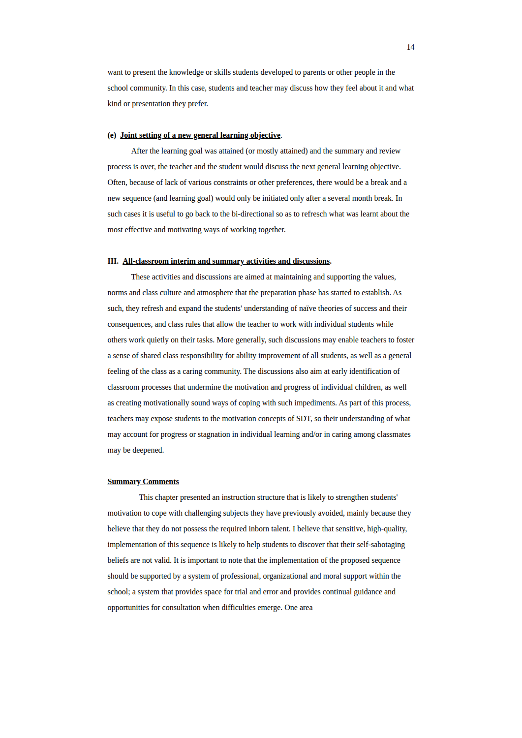14
want to present the knowledge or skills students developed to parents or other people in the school community. In this case, students and teacher may discuss how they feel about it and what kind or presentation they prefer.
(e) Joint setting of a new general learning objective.
After the learning goal was attained (or mostly attained) and the summary and review process is over, the teacher and the student would discuss the next general learning objective. Often, because of lack of various constraints or other preferences, there would be a break and a new sequence (and learning goal) would only be initiated only after a several month break. In such cases it is useful to go back to the bi-directional so as to refresch what was learnt about the most effective and motivating ways of working together.
III. All-classroom interim and summary activities and discussions.
These activities and discussions are aimed at maintaining and supporting the values, norms and class culture and atmosphere that the preparation phase has started to establish. As such, they refresh and expand the students' understanding of naïve theories of success and their consequences, and class rules that allow the teacher to work with individual students while others work quietly on their tasks. More generally, such discussions may enable teachers to foster a sense of shared class responsibility for ability improvement of all students, as well as a general feeling of the class as a caring community. The discussions also aim at early identification of classroom processes that undermine the motivation and progress of individual children, as well as creating motivationally sound ways of coping with such impediments. As part of this process, teachers may expose students to the motivation concepts of SDT, so their understanding of what may account for progress or stagnation in individual learning and/or in caring among classmates may be deepened.
Summary Comments
This chapter presented an instruction structure that is likely to strengthen students' motivation to cope with challenging subjects they have previously avoided, mainly because they believe that they do not possess the required inborn talent. I believe that sensitive, high-quality, implementation of this sequence is likely to help students to discover that their self-sabotaging beliefs are not valid. It is important to note that the implementation of the proposed sequence should be supported by a system of professional, organizational and moral support within the school; a system that provides space for trial and error and provides continual guidance and opportunities for consultation when difficulties emerge. One area